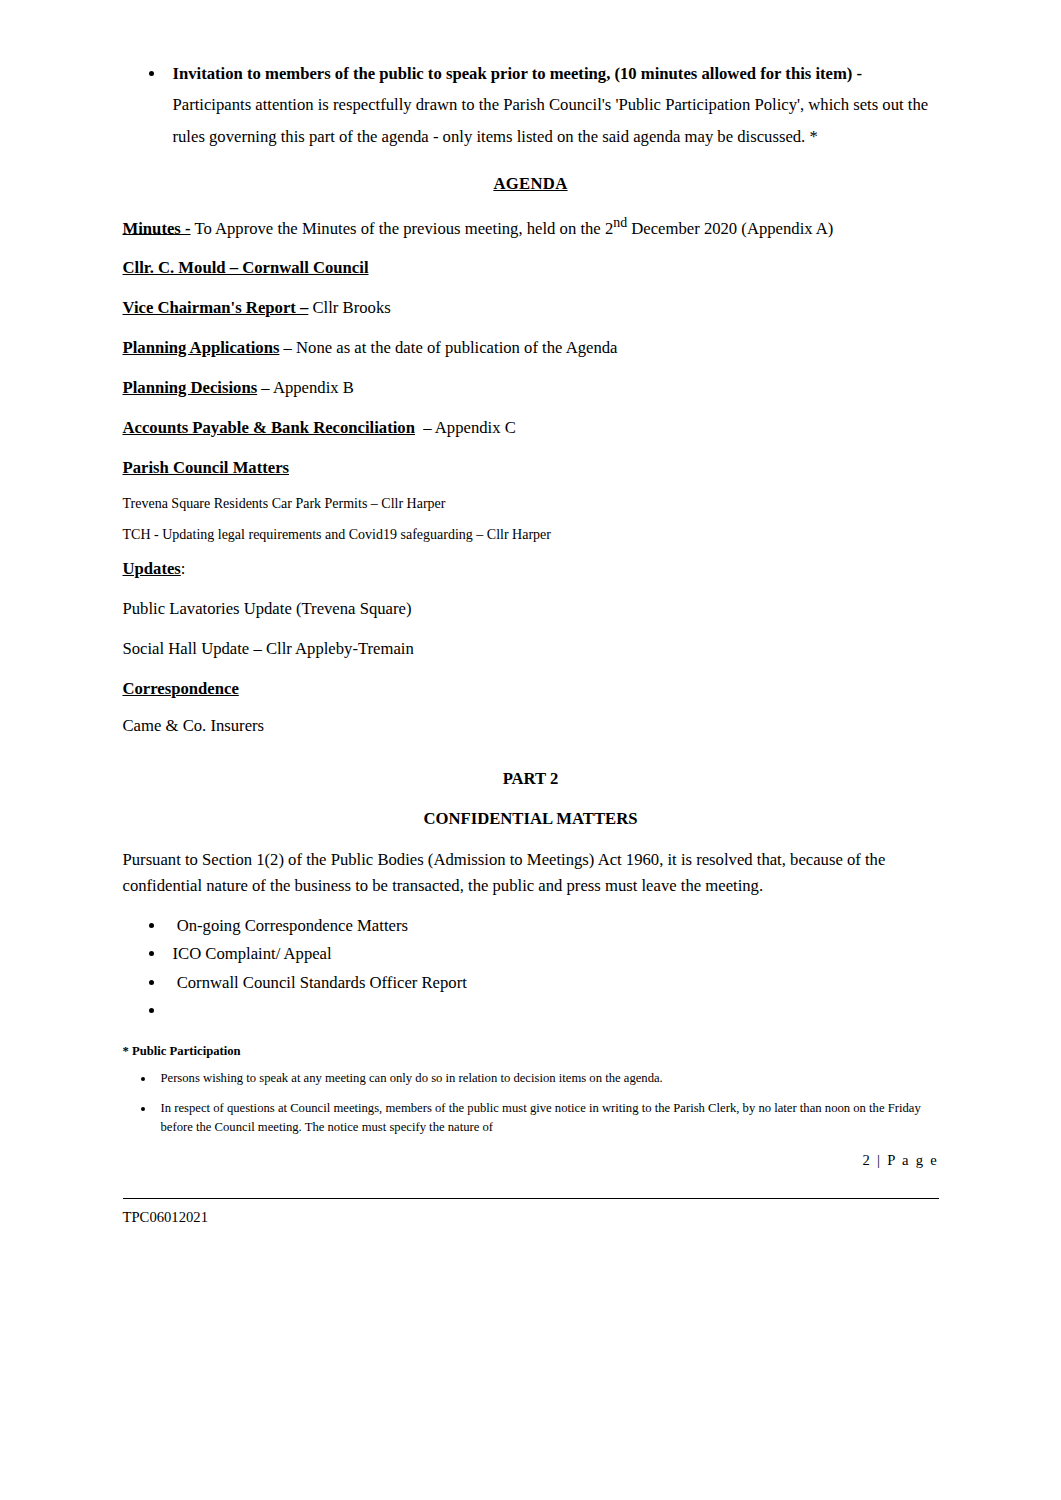Invitation to members of the public to speak prior to meeting, (10 minutes allowed for this item) - Participants attention is respectfully drawn to the Parish Council's 'Public Participation Policy', which sets out the rules governing this part of the agenda - only items listed on the said agenda may be discussed. *
AGENDA
Minutes - To Approve the Minutes of the previous meeting, held on the 2nd December 2020 (Appendix A)
Cllr. C. Mould – Cornwall Council
Vice Chairman's Report – Cllr Brooks
Planning Applications – None as at the date of publication of the Agenda
Planning Decisions – Appendix B
Accounts Payable & Bank Reconciliation – Appendix C
Parish Council Matters
Trevena Square Residents Car Park Permits – Cllr Harper
TCH - Updating legal requirements and Covid19 safeguarding – Cllr Harper
Updates:
Public Lavatories Update (Trevena Square)
Social Hall Update – Cllr Appleby-Tremain
Correspondence
Came & Co. Insurers
PART 2
CONFIDENTIAL MATTERS
Pursuant to Section 1(2) of the Public Bodies (Admission to Meetings) Act 1960, it is resolved that, because of the confidential nature of the business to be transacted, the public and press must leave the meeting.
On-going Correspondence Matters
ICO Complaint/ Appeal
Cornwall Council Standards Officer Report
* Public Participation
Persons wishing to speak at any meeting can only do so in relation to decision items on the agenda.
In respect of questions at Council meetings, members of the public must give notice in writing to the Parish Clerk, by no later than noon on the Friday before the Council meeting. The notice must specify the nature of
2 | P a g e
TPC06012021